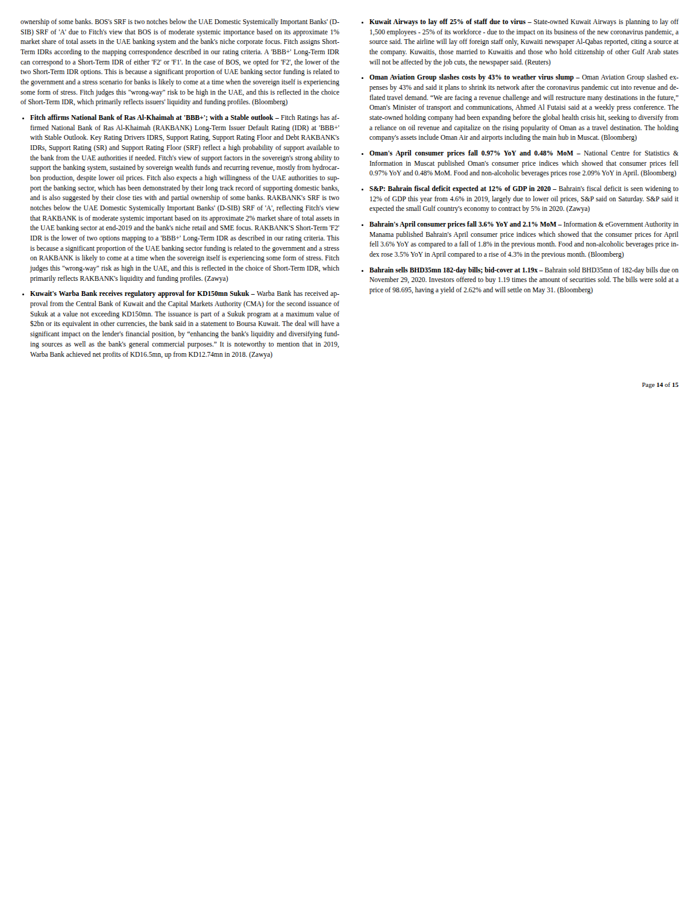ownership of some banks. BOS's SRF is two notches below the UAE Domestic Systemically Important Banks' (D-SIB) SRF of 'A' due to Fitch's view that BOS is of moderate systemic importance based on its approximate 1% market share of total assets in the UAE banking system and the bank's niche corporate focus. Fitch assigns Short-Term IDRs according to the mapping correspondence described in our rating criteria. A 'BBB+' Long-Term IDR can correspond to a Short-Term IDR of either 'F2' or 'F1'. In the case of BOS, we opted for 'F2', the lower of the two Short-Term IDR options. This is because a significant proportion of UAE banking sector funding is related to the government and a stress scenario for banks is likely to come at a time when the sovereign itself is experiencing some form of stress. Fitch judges this "wrong-way" risk to be high in the UAE, and this is reflected in the choice of Short-Term IDR, which primarily reflects issuers' liquidity and funding profiles. (Bloomberg)
Fitch affirms National Bank of Ras Al-Khaimah at 'BBB+'; with a Stable outlook – Fitch Ratings has affirmed National Bank of Ras Al-Khaimah (RAKBANK) Long-Term Issuer Default Rating (IDR) at 'BBB+' with Stable Outlook. Key Rating Drivers IDRS, Support Rating, Support Rating Floor and Debt RAKBANK's IDRs, Support Rating (SR) and Support Rating Floor (SRF) reflect a high probability of support available to the bank from the UAE authorities if needed. Fitch's view of support factors in the sovereign's strong ability to support the banking system, sustained by sovereign wealth funds and recurring revenue, mostly from hydrocarbon production, despite lower oil prices. Fitch also expects a high willingness of the UAE authorities to support the banking sector, which has been demonstrated by their long track record of supporting domestic banks, and is also suggested by their close ties with and partial ownership of some banks. RAKBANK's SRF is two notches below the UAE Domestic Systemically Important Banks' (D-SIB) SRF of 'A', reflecting Fitch's view that RAKBANK is of moderate systemic important based on its approximate 2% market share of total assets in the UAE banking sector at end-2019 and the bank's niche retail and SME focus. RAKBANK'S Short-Term 'F2' IDR is the lower of two options mapping to a 'BBB+' Long-Term IDR as described in our rating criteria. This is because a significant proportion of the UAE banking sector funding is related to the government and a stress on RAKBANK is likely to come at a time when the sovereign itself is experiencing some form of stress. Fitch judges this "wrong-way" risk as high in the UAE, and this is reflected in the choice of Short-Term IDR, which primarily reflects RAKBANK's liquidity and funding profiles. (Zawya)
Kuwait's Warba Bank receives regulatory approval for KD150mn Sukuk – Warba Bank has received approval from the Central Bank of Kuwait and the Capital Markets Authority (CMA) for the second issuance of Sukuk at a value not exceeding KD150mn. The issuance is part of a Sukuk program at a maximum value of $2bn or its equivalent in other currencies, the bank said in a statement to Boursa Kuwait. The deal will have a significant impact on the lender's financial position, by “enhancing the bank's liquidity and diversifying funding sources as well as the bank's general commercial purposes.” It is noteworthy to mention that in 2019, Warba Bank achieved net profits of KD16.5mn, up from KD12.74mn in 2018. (Zawya)
Kuwait Airways to lay off 25% of staff due to virus – State-owned Kuwait Airways is planning to lay off 1,500 employees - 25% of its workforce - due to the impact on its business of the new coronavirus pandemic, a source said. The airline will lay off foreign staff only, Kuwaiti newspaper Al-Qabas reported, citing a source at the company. Kuwaitis, those married to Kuwaitis and those who hold citizenship of other Gulf Arab states will not be affected by the job cuts, the newspaper said. (Reuters)
Oman Aviation Group slashes costs by 43% to weather virus slump – Oman Aviation Group slashed expenses by 43% and said it plans to shrink its network after the coronavirus pandemic cut into revenue and deflated travel demand. “We are facing a revenue challenge and will restructure many destinations in the future,” Oman's Minister of transport and communications, Ahmed Al Futaisi said at a weekly press conference. The state-owned holding company had been expanding before the global health crisis hit, seeking to diversify from a reliance on oil revenue and capitalize on the rising popularity of Oman as a travel destination. The holding company's assets include Oman Air and airports including the main hub in Muscat. (Bloomberg)
Oman's April consumer prices fall 0.97% YoY and 0.48% MoM – National Centre for Statistics & Information in Muscat published Oman's consumer price indices which showed that consumer prices fell 0.97% YoY and 0.48% MoM. Food and non-alcoholic beverages prices rose 2.09% YoY in April. (Bloomberg)
S&P: Bahrain fiscal deficit expected at 12% of GDP in 2020 – Bahrain's fiscal deficit is seen widening to 12% of GDP this year from 4.6% in 2019, largely due to lower oil prices, S&P said on Saturday. S&P said it expected the small Gulf country's economy to contract by 5% in 2020. (Zawya)
Bahrain's April consumer prices fall 3.6% YoY and 2.1% MoM – Information & eGovernment Authority in Manama published Bahrain's April consumer price indices which showed that the consumer prices for April fell 3.6% YoY as compared to a fall of 1.8% in the previous month. Food and non-alcoholic beverages price index rose 3.5% YoY in April compared to a rise of 4.3% in the previous month. (Bloomberg)
Bahrain sells BHD35mn 182-day bills; bid-cover at 1.19x – Bahrain sold BHD35mn of 182-day bills due on November 29, 2020. Investors offered to buy 1.19 times the amount of securities sold. The bills were sold at a price of 98.695, having a yield of 2.62% and will settle on May 31. (Bloomberg)
Page 14 of 15